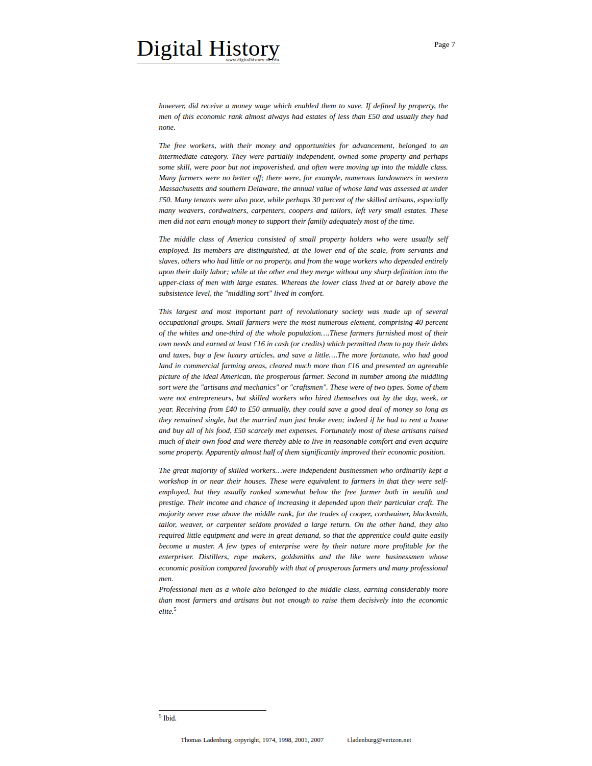Digital Historywww.digitalhistory.uh.edu Page 7
however, did receive a money wage which enabled them to save. If defined by property, the men of this economic rank almost always had estates of less than £50 and usually they had none.
The free workers, with their money and opportunities for advancement, belonged to an intermediate category. They were partially independent, owned some property and perhaps some skill, were poor but not impoverished, and often were moving up into the middle class. Many farmers were no better off; there were, for example, numerous landowners in western Massachusetts and southern Delaware, the annual value of whose land was assessed at under £50. Many tenants were also poor, while perhaps 30 percent of the skilled artisans, especially many weavers, cordwainers, carpenters, coopers and tailors, left very small estates. These men did not earn enough money to support their family adequately most of the time.
The middle class of America consisted of small property holders who were usually self employed. Its members are distinguished, at the lower end of the scale, from servants and slaves, others who had little or no property, and from the wage workers who depended entirely upon their daily labor; while at the other end they merge without any sharp definition into the upper-class of men with large estates. Whereas the lower class lived at or barely above the subsistence level, the "middling sort" lived in comfort.
This largest and most important part of revolutionary society was made up of several occupational groups. Small farmers were the most numerous element, comprising 40 percent of the whites and one-third of the whole population….These farmers furnished most of their own needs and earned at least £16 in cash (or credits) which permitted them to pay their debts and taxes, buy a few luxury articles, and save a little….The more fortunate, who had good land in commercial farming areas, cleared much more than £16 and presented an agreeable picture of the ideal American, the prosperous farmer. Second in number among the middling sort were the "artisans and mechanics" or "craftsmen". These were of two types. Some of them were not entrepreneurs, but skilled workers who hired themselves out by the day, week, or year. Receiving from £40 to £50 annually, they could save a good deal of money so long as they remained single, but the married man just broke even; indeed if he had to rent a house and buy all of his food, £50 scarcely met expenses. Fortunately most of these artisans raised much of their own food and were thereby able to live in reasonable comfort and even acquire some property. Apparently almost half of them significantly improved their economic position.
The great majority of skilled workers…were independent businessmen who ordinarily kept a workshop in or near their houses. These were equivalent to farmers in that they were self-employed, but they usually ranked somewhat below the free farmer both in wealth and prestige. Their income and chance of increasing it depended upon their particular craft. The majority never rose above the middle rank, for the trades of cooper, cordwainer, blacksmith, tailor, weaver, or carpenter seldom provided a large return. On the other hand, they also required little equipment and were in great demand, so that the apprentice could quite easily become a master. A few types of enterprise were by their nature more profitable for the enterpriser. Distillers, rope makers, goldsmiths and the like were businessmen whose economic position compared favorably with that of prosperous farmers and many professional men.
Professional men as a whole also belonged to the middle class, earning considerably more than most farmers and artisans but not enough to raise them decisively into the economic elite.5
5 Ibid.
Thomas Ladenburg, copyright, 1974, 1998, 2001, 2007 t.ladenburg@verizon.net